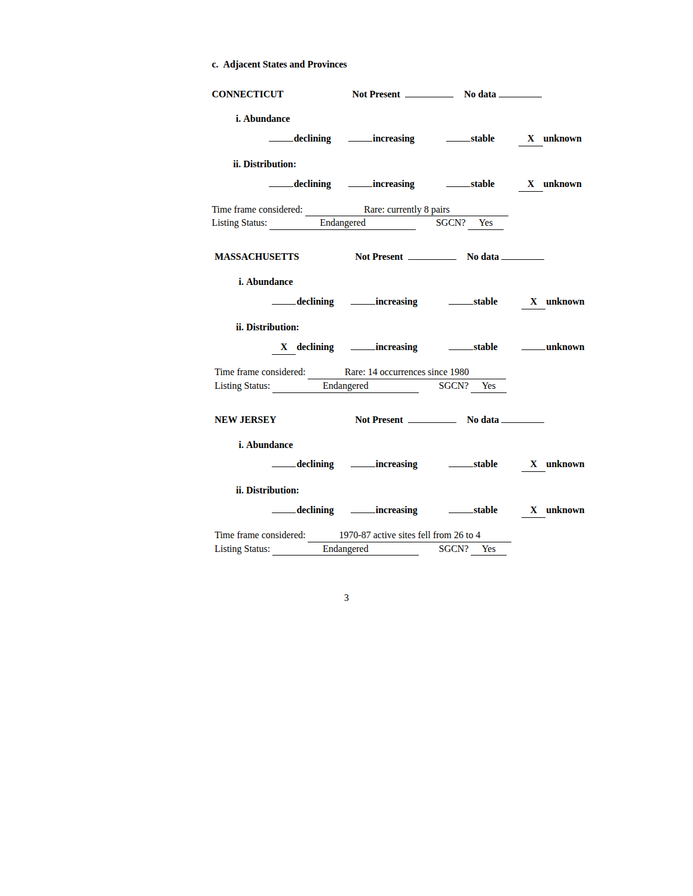c. Adjacent States and Provinces
CONNECTICUT Not Present No data
Abundance
declining increasing stable Xunknown
Distribution:
declining increasing stable Xunknown
Time frame considered: Rare: currently 8 pairs
Listing Status: Endangered SGCN? Yes
MASSACHUSETTS Not Present No data
Abundance
declining increasing stable Xunknown
Distribution:
Xdeclining increasing stable unknown
Time frame considered: Rare: 14 occurrences since 1980
Listing Status: Endangered SGCN? Yes
NEW JERSEY Not Present No data
Abundance
declining increasing stable Xunknown
Distribution:
declining increasing stable Xunknown
Time frame considered: 1970-87 active sites fell from 26 to 4
Listing Status: Endangered SGCN? Yes
3